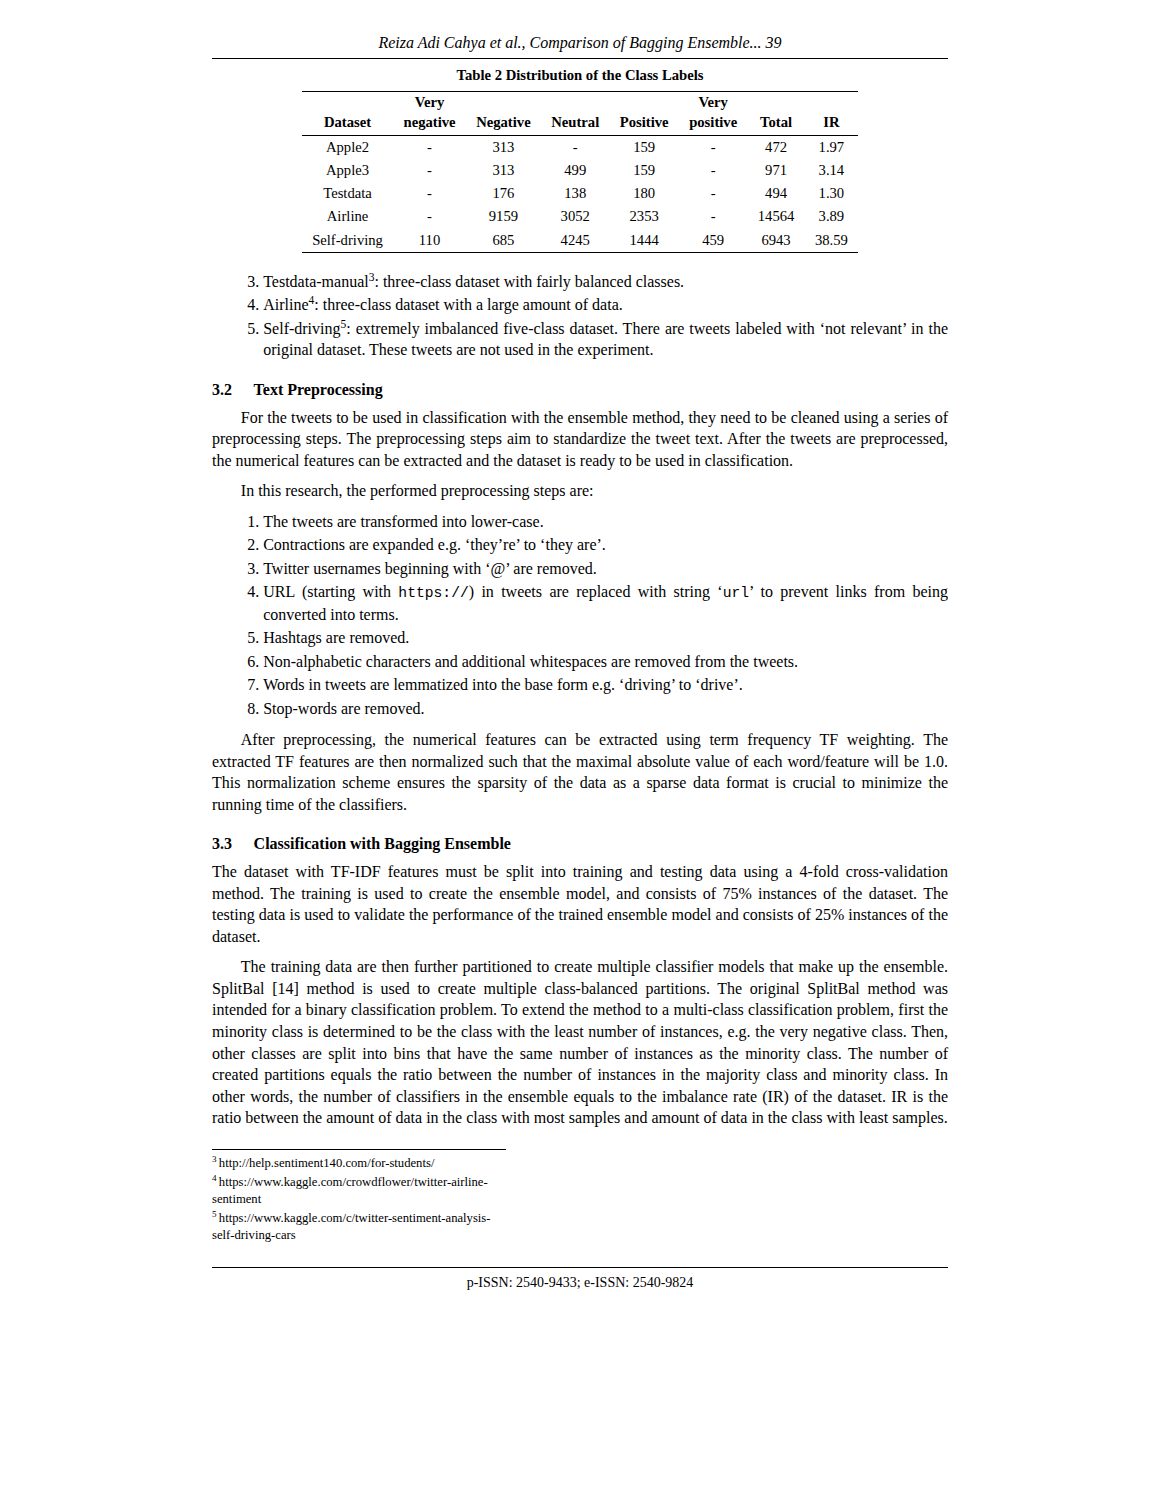Reiza Adi Cahya et al., Comparison of Bagging Ensemble... 39
Table 2 Distribution of the Class Labels
| Dataset | Very negative | Negative | Neutral | Positive | Very positive | Total | IR |
| --- | --- | --- | --- | --- | --- | --- | --- |
| Apple2 | - | 313 | - | 159 | - | 472 | 1.97 |
| Apple3 | - | 313 | 499 | 159 | - | 971 | 3.14 |
| Testdata | - | 176 | 138 | 180 | - | 494 | 1.30 |
| Airline | - | 9159 | 3052 | 2353 | - | 14564 | 3.89 |
| Self-driving | 110 | 685 | 4245 | 1444 | 459 | 6943 | 38.59 |
Testdata-manual3: three-class dataset with fairly balanced classes.
Airline4: three-class dataset with a large amount of data.
Self-driving5: extremely imbalanced five-class dataset. There are tweets labeled with ‘not relevant’ in the original dataset. These tweets are not used in the experiment.
3.2 Text Preprocessing
For the tweets to be used in classification with the ensemble method, they need to be cleaned using a series of preprocessing steps. The preprocessing steps aim to standardize the tweet text. After the tweets are preprocessed, the numerical features can be extracted and the dataset is ready to be used in classification.
In this research, the performed preprocessing steps are:
The tweets are transformed into lower-case.
Contractions are expanded e.g. ‘they’re’ to ‘they are’.
Twitter usernames beginning with ‘@’ are removed.
URL (starting with https://) in tweets are replaced with string ‘url’ to prevent links from being converted into terms.
Hashtags are removed.
Non-alphabetic characters and additional whitespaces are removed from the tweets.
Words in tweets are lemmatized into the base form e.g. ‘driving’ to ‘drive’.
Stop-words are removed.
After preprocessing, the numerical features can be extracted using term frequency TF weighting. The extracted TF features are then normalized such that the maximal absolute value of each word/feature will be 1.0. This normalization scheme ensures the sparsity of the data as a sparse data format is crucial to minimize the running time of the classifiers.
3.3 Classification with Bagging Ensemble
The dataset with TF-IDF features must be split into training and testing data using a 4-fold cross-validation method. The training is used to create the ensemble model, and consists of 75% instances of the dataset. The testing data is used to validate the performance of the trained ensemble model and consists of 25% instances of the dataset.
The training data are then further partitioned to create multiple classifier models that make up the ensemble. SplitBal [14] method is used to create multiple class-balanced partitions. The original SplitBal method was intended for a binary classification problem. To extend the method to a multi-class classification problem, first the minority class is determined to be the class with the least number of instances, e.g. the very negative class. Then, other classes are split into bins that have the same number of instances as the minority class. The number of created partitions equals the ratio between the number of instances in the majority class and minority class. In other words, the number of classifiers in the ensemble equals to the imbalance rate (IR) of the dataset. IR is the ratio between the amount of data in the class with most samples and amount of data in the class with least samples.
3http://help.sentiment140.com/for-students/
4https://www.kaggle.com/crowdflower/twitter-airline-sentiment
5https://www.kaggle.com/c/twitter-sentiment-analysis-self-driving-cars
p-ISSN: 2540-9433; e-ISSN: 2540-9824